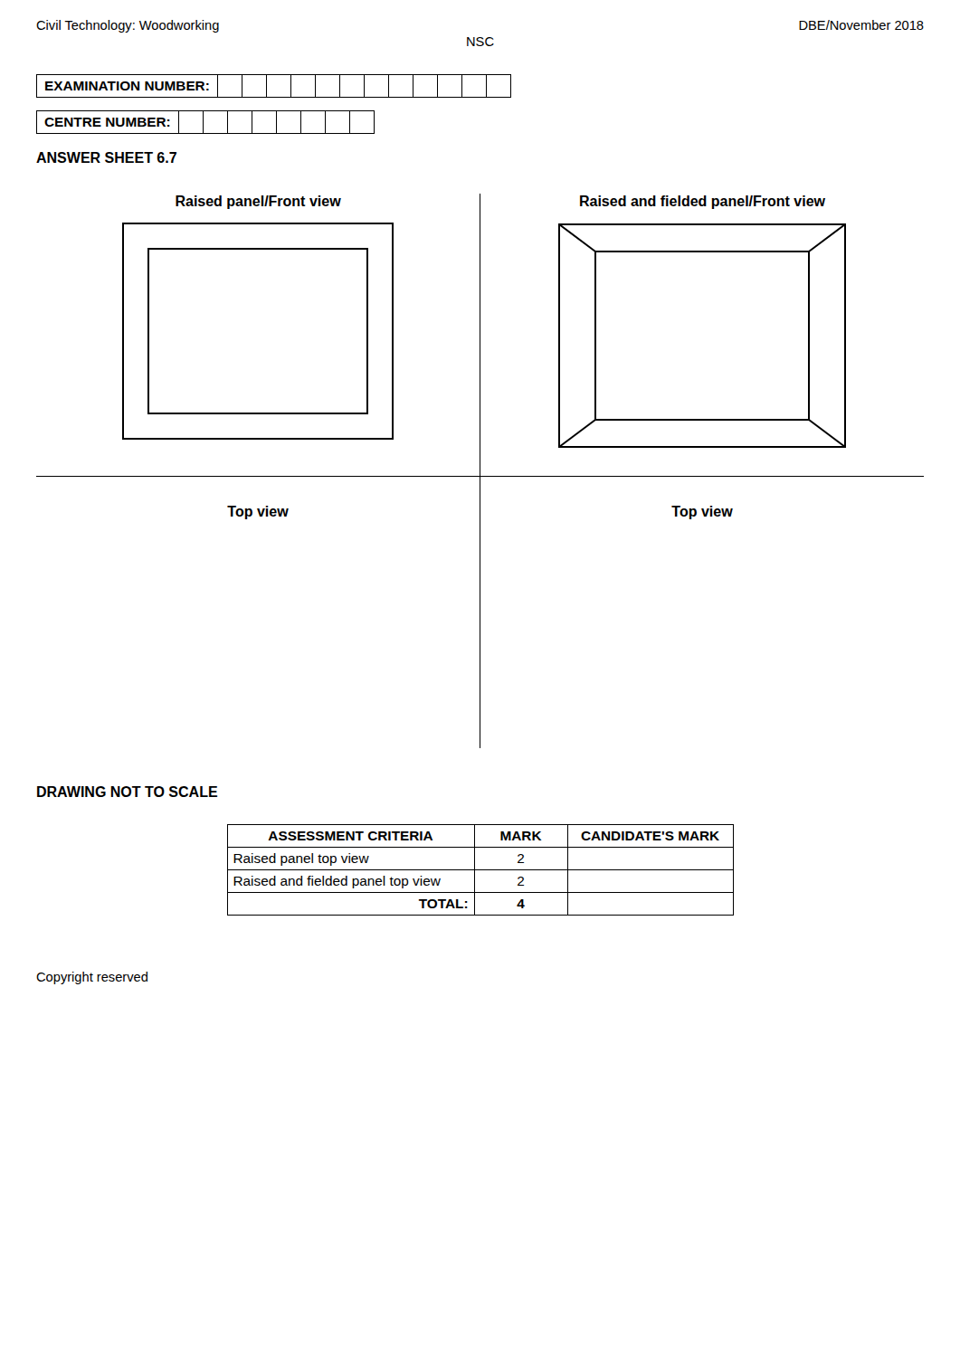Civil Technology: Woodworking DBE/November 2018
NSC
| EXAMINATION NUMBER: | | | | | | | | | | | | |
| CENTRE NUMBER: | | | | | | | | |
ANSWER SHEET 6.7
| Raised panel/Front view | Raised and fielded panel/Front view |
| Top view | Top view |
DRAWING NOT TO SCALE
| ASSESSMENT CRITERIA | MARK | CANDIDATE'S MARK |
| --- | --- | --- |
| Raised panel top view | 2 | |
| Raised and fielded panel top view | 2 | |
| TOTAL: | 4 | |
Copyright reserved